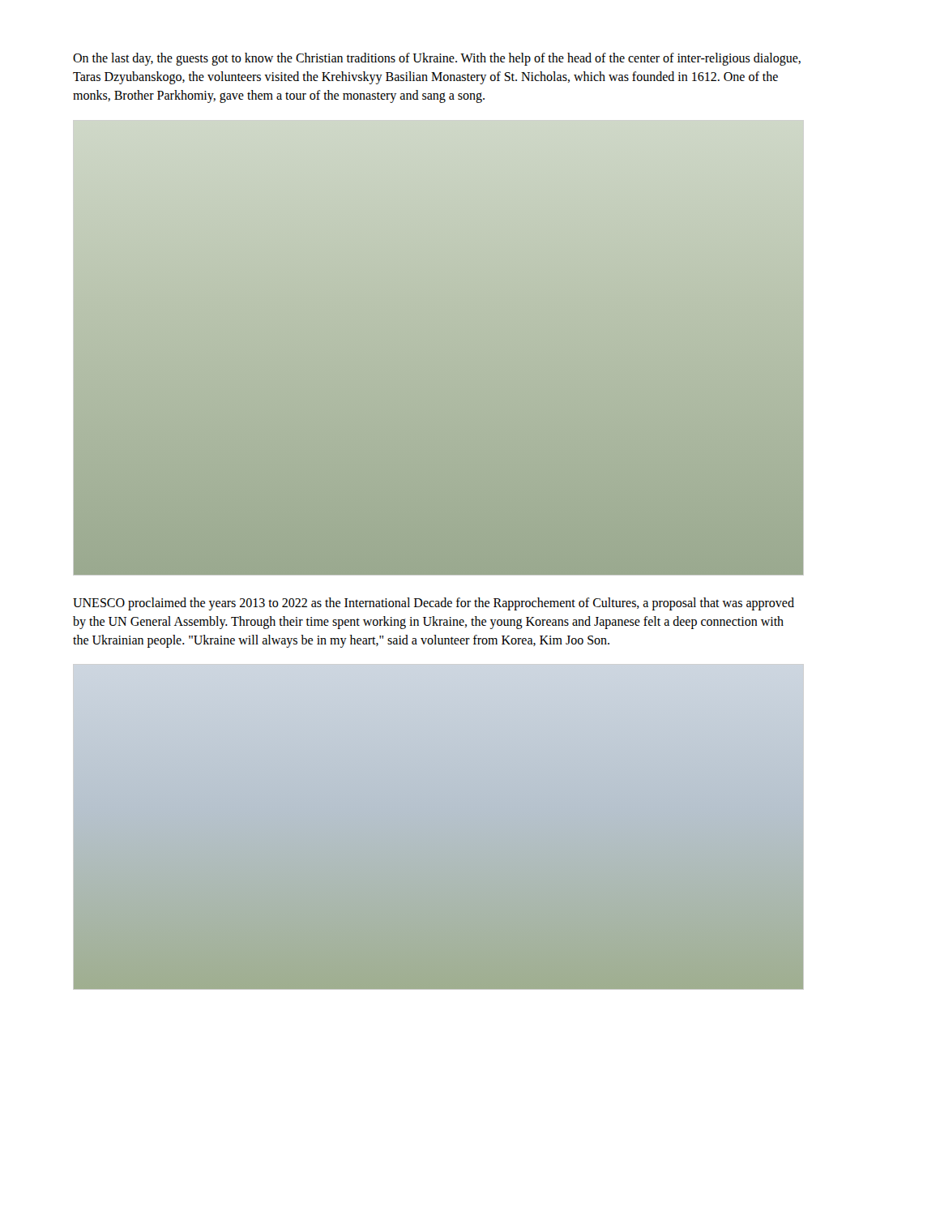On the last day, the guests got to know the Christian traditions of Ukraine. With the help of the head of the center of inter-religious dialogue, Taras Dzyubanskogo, the volunteers visited the Krehivskyy Basilian Monastery of St. Nicholas, which was founded in 1612. One of the monks, Brother Parkhomiy, gave them a tour of the monastery and sang a song.
UNESCO proclaimed the years 2013 to 2022 as the International Decade for the Rapprochement of Cultures, a proposal that was approved by the UN General Assembly. Through their time spent working in Ukraine, the young Koreans and Japanese felt a deep connection with the Ukrainian people. "Ukraine will always be in my heart," said a volunteer from Korea, Kim Joo Son.